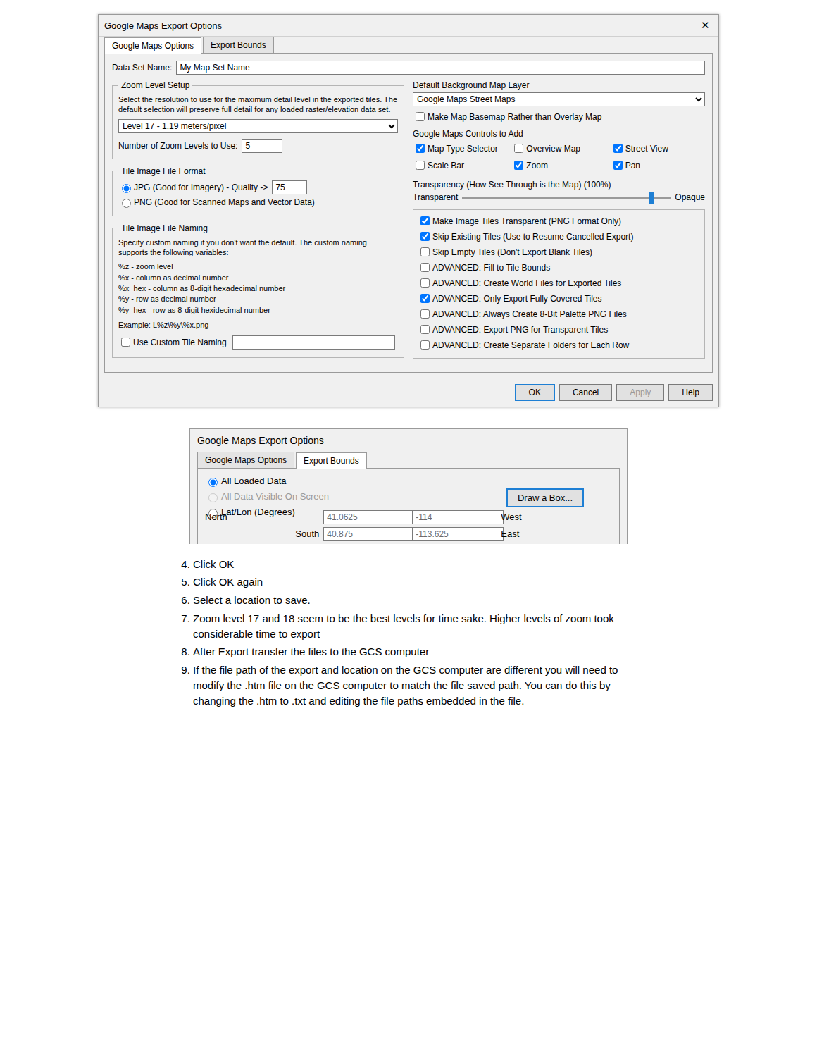Google Maps Export Options ✕
Google Maps Options
Export Bounds
Data Set Name:
Zoom Level Setup
Select the resolution to use for the maximum detail level in the exported tiles. The default selection will preserve full detail for any loaded raster/elevation data set.
Level 17 - 1.19 meters/pixel
Number of Zoom Levels to Use:
Tile Image File Format
JPG (Good for Imagery) - Quality ->
PNG (Good for Scanned Maps and Vector Data)
Tile Image File Naming
Specify custom naming if you don't want the default. The custom naming supports the following variables:
%z - zoom level
%x - column as decimal number
%x_hex - column as 8-digit hexadecimal number
%y - row as decimal number
%y_hex - row as 8-digit hexidecimal number
Example: L%z\%y\%x.png
Use Custom Tile Naming
Default Background Map Layer
Google Maps Street Maps
Make Map Basemap Rather than Overlay Map
Google Maps Controls to Add
Map Type Selector
Overview Map
Street View
Scale Bar
Zoom
Pan
Transparency (How See Through is the Map) (100%)
Transparent
Opaque
Make Image Tiles Transparent (PNG Format Only)
Skip Existing Tiles (Use to Resume Cancelled Export)
Skip Empty Tiles (Don't Export Blank Tiles)
ADVANCED: Fill to Tile Bounds
ADVANCED: Create World Files for Exported Tiles
ADVANCED: Only Export Fully Covered Tiles
ADVANCED: Always Create 8-Bit Palette PNG Files
ADVANCED: Export PNG for Transparent Tiles
ADVANCED: Create Separate Folders for Each Row
OK Cancel Apply Help
Google Maps Export Options
Google Maps Options
Export Bounds
All Loaded Data
All Data Visible On Screen
Lat/Lon (Degrees)
Draw a Box...
North West South East
Click OK
Click OK again
Select a location to save.
Zoom level 17 and 18 seem to be the best levels for time sake. Higher levels of zoom took considerable time to export
After Export transfer the files to the GCS computer
If the file path of the export and location on the GCS computer are different you will need to modify the .htm file on the GCS computer to match the file saved path. You can do this by changing the .htm to .txt and editing the file paths embedded in the file.